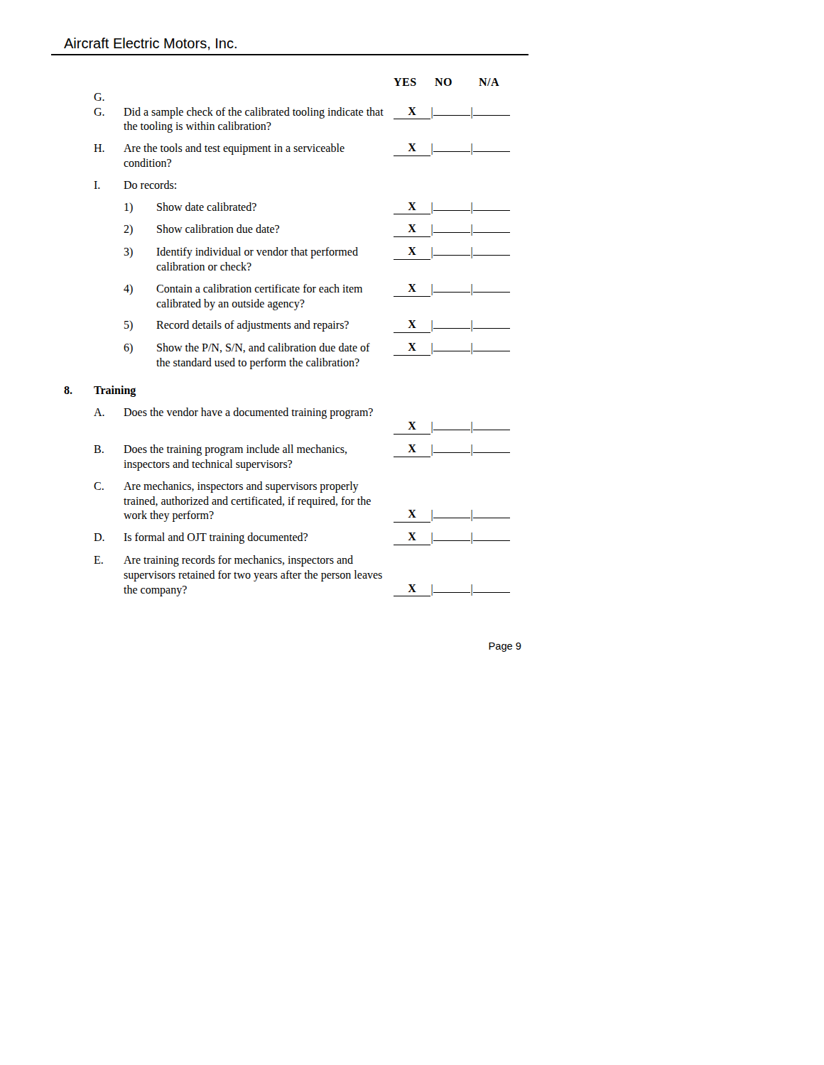Aircraft Electric Motors, Inc.
| | | | | YES NO N/A |
| | G. | | |
| | G. | Did a sample check of the calibrated tooling indicate that the tooling is within calibration? | X / / |
| | H. | Are the tools and test equipment in a serviceable condition? | X / / |
| | I. | Do records: | |
| | | 1) | Show date calibrated? | X / / |
| | | 2) | Show calibration due date? | X / / |
| | | 3) | Identify individual or vendor that performed calibration or check? | X / / |
| | | 4) | Contain a calibration certificate for each item calibrated by an outside agency? | X / / |
| | | 5) | Record details of adjustments and repairs? | X / / |
| | | 6) | Show the P/N, S/N, and calibration due date of the standard used to perform the calibration? | X / / |
| 8. | Training | |
| | A. | Does the vendor have a documented training program? | |
| | | | X / / |
| | B. | Does the training program include all mechanics, inspectors and technical supervisors? | X / / |
| | C. | Are mechanics, inspectors and supervisors properly trained, authorized and certificated, if required, for the work they perform? | X / / |
| | D. | Is formal and OJT training documented? | X / / |
| | E. | Are training records for mechanics, inspectors and supervisors retained for two years after the person leaves the company? | X / / |
Page 9